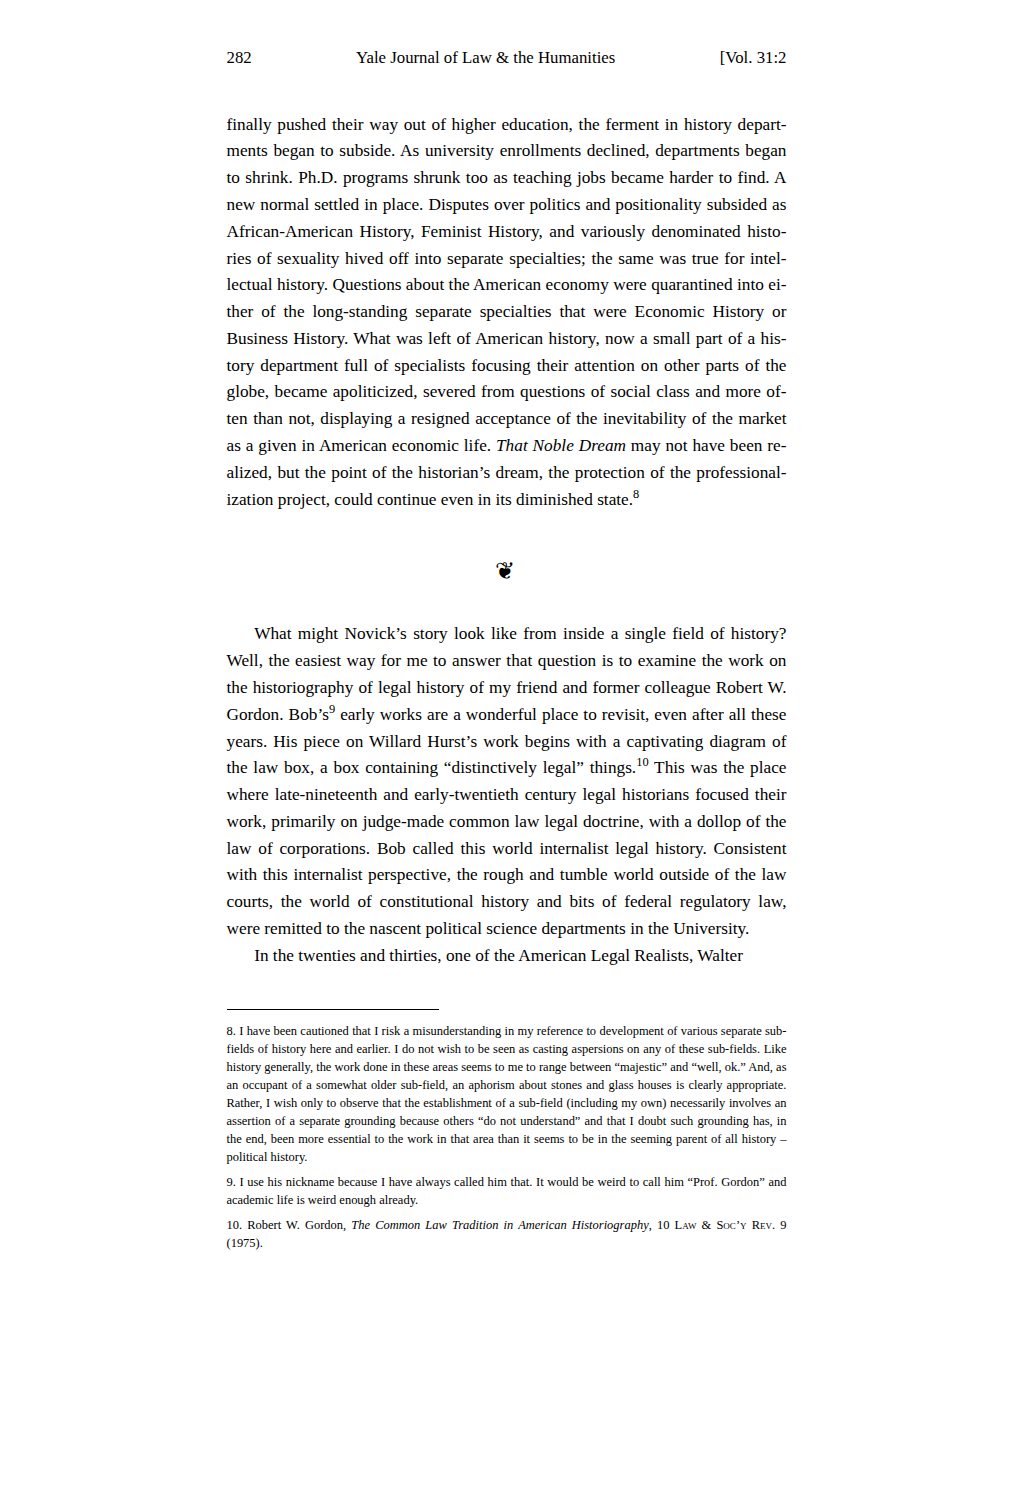282 Yale Journal of Law & the Humanities [Vol. 31:2
finally pushed their way out of higher education, the ferment in history departments began to subside. As university enrollments declined, departments began to shrink. Ph.D. programs shrunk too as teaching jobs became harder to find. A new normal settled in place. Disputes over politics and positionality subsided as African-American History, Feminist History, and variously denominated histories of sexuality hived off into separate specialties; the same was true for intellectual history. Questions about the American economy were quarantined into either of the long-standing separate specialties that were Economic History or Business History. What was left of American history, now a small part of a history department full of specialists focusing their attention on other parts of the globe, became apoliticized, severed from questions of social class and more often than not, displaying a resigned acceptance of the inevitability of the market as a given in American economic life. That Noble Dream may not have been realized, but the point of the historian’s dream, the protection of the professionalization project, could continue even in its diminished state.8
❦
What might Novick’s story look like from inside a single field of history? Well, the easiest way for me to answer that question is to examine the work on the historiography of legal history of my friend and former colleague Robert W. Gordon. Bob’s9 early works are a wonderful place to revisit, even after all these years. His piece on Willard Hurst’s work begins with a captivating diagram of the law box, a box containing “distinctively legal” things.10 This was the place where late-nineteenth and early-twentieth century legal historians focused their work, primarily on judge-made common law legal doctrine, with a dollop of the law of corporations. Bob called this world internalist legal history. Consistent with this internalist perspective, the rough and tumble world outside of the law courts, the world of constitutional history and bits of federal regulatory law, were remitted to the nascent political science departments in the University.
In the twenties and thirties, one of the American Legal Realists, Walter
8. I have been cautioned that I risk a misunderstanding in my reference to development of various separate subfields of history here and earlier. I do not wish to be seen as casting aspersions on any of these sub-fields. Like history generally, the work done in these areas seems to me to range between “majestic” and “well, ok.” And, as an occupant of a somewhat older sub-field, an aphorism about stones and glass houses is clearly appropriate. Rather, I wish only to observe that the establishment of a sub-field (including my own) necessarily involves an assertion of a separate grounding because others “do not understand” and that I doubt such grounding has, in the end, been more essential to the work in that area than it seems to be in the seeming parent of all history – political history.
9. I use his nickname because I have always called him that. It would be weird to call him “Prof. Gordon” and academic life is weird enough already.
10. Robert W. Gordon, The Common Law Tradition in American Historiography, 10 Law & Soc’y Rev. 9 (1975).